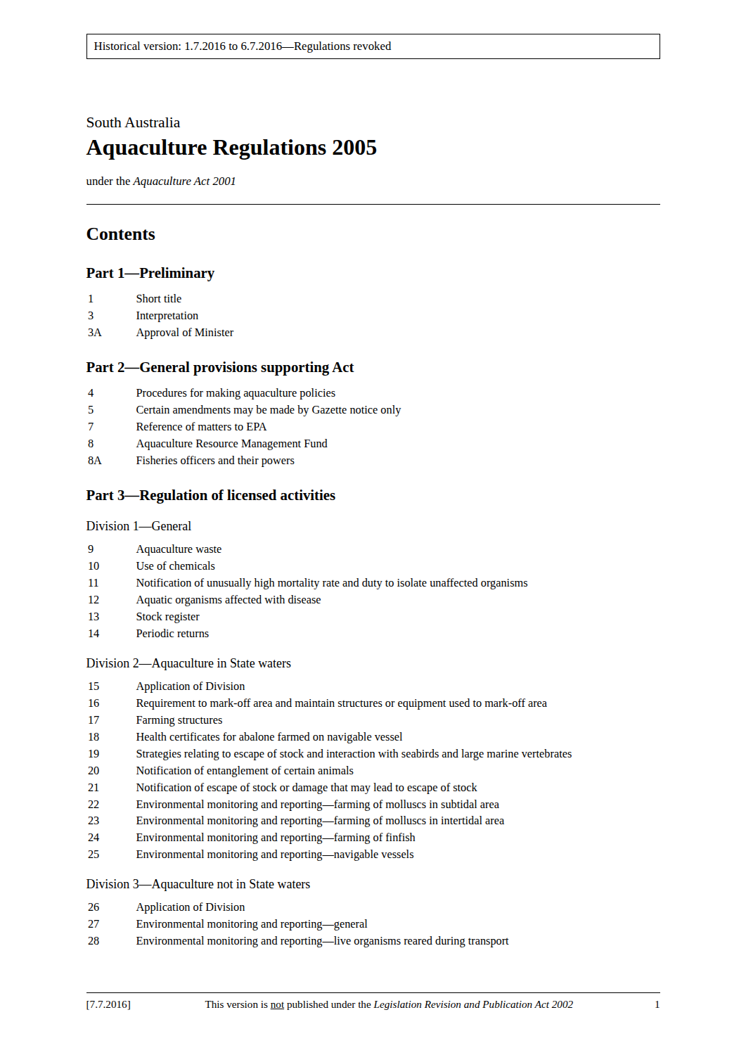Historical version: 1.7.2016 to 6.7.2016—Regulations revoked
South Australia
Aquaculture Regulations 2005
under the Aquaculture Act 2001
Contents
Part 1—Preliminary
| 1 | Short title |
| 3 | Interpretation |
| 3A | Approval of Minister |
Part 2—General provisions supporting Act
| 4 | Procedures for making aquaculture policies |
| 5 | Certain amendments may be made by Gazette notice only |
| 7 | Reference of matters to EPA |
| 8 | Aquaculture Resource Management Fund |
| 8A | Fisheries officers and their powers |
Part 3—Regulation of licensed activities
Division 1—General
| 9 | Aquaculture waste |
| 10 | Use of chemicals |
| 11 | Notification of unusually high mortality rate and duty to isolate unaffected organisms |
| 12 | Aquatic organisms affected with disease |
| 13 | Stock register |
| 14 | Periodic returns |
Division 2—Aquaculture in State waters
| 15 | Application of Division |
| 16 | Requirement to mark-off area and maintain structures or equipment used to mark-off area |
| 17 | Farming structures |
| 18 | Health certificates for abalone farmed on navigable vessel |
| 19 | Strategies relating to escape of stock and interaction with seabirds and large marine vertebrates |
| 20 | Notification of entanglement of certain animals |
| 21 | Notification of escape of stock or damage that may lead to escape of stock |
| 22 | Environmental monitoring and reporting—farming of molluscs in subtidal area |
| 23 | Environmental monitoring and reporting—farming of molluscs in intertidal area |
| 24 | Environmental monitoring and reporting—farming of finfish |
| 25 | Environmental monitoring and reporting—navigable vessels |
Division 3—Aquaculture not in State waters
| 26 | Application of Division |
| 27 | Environmental monitoring and reporting—general |
| 28 | Environmental monitoring and reporting—live organisms reared during transport |
[7.7.2016]
This version is not published under the Legislation Revision and Publication Act 2002
1